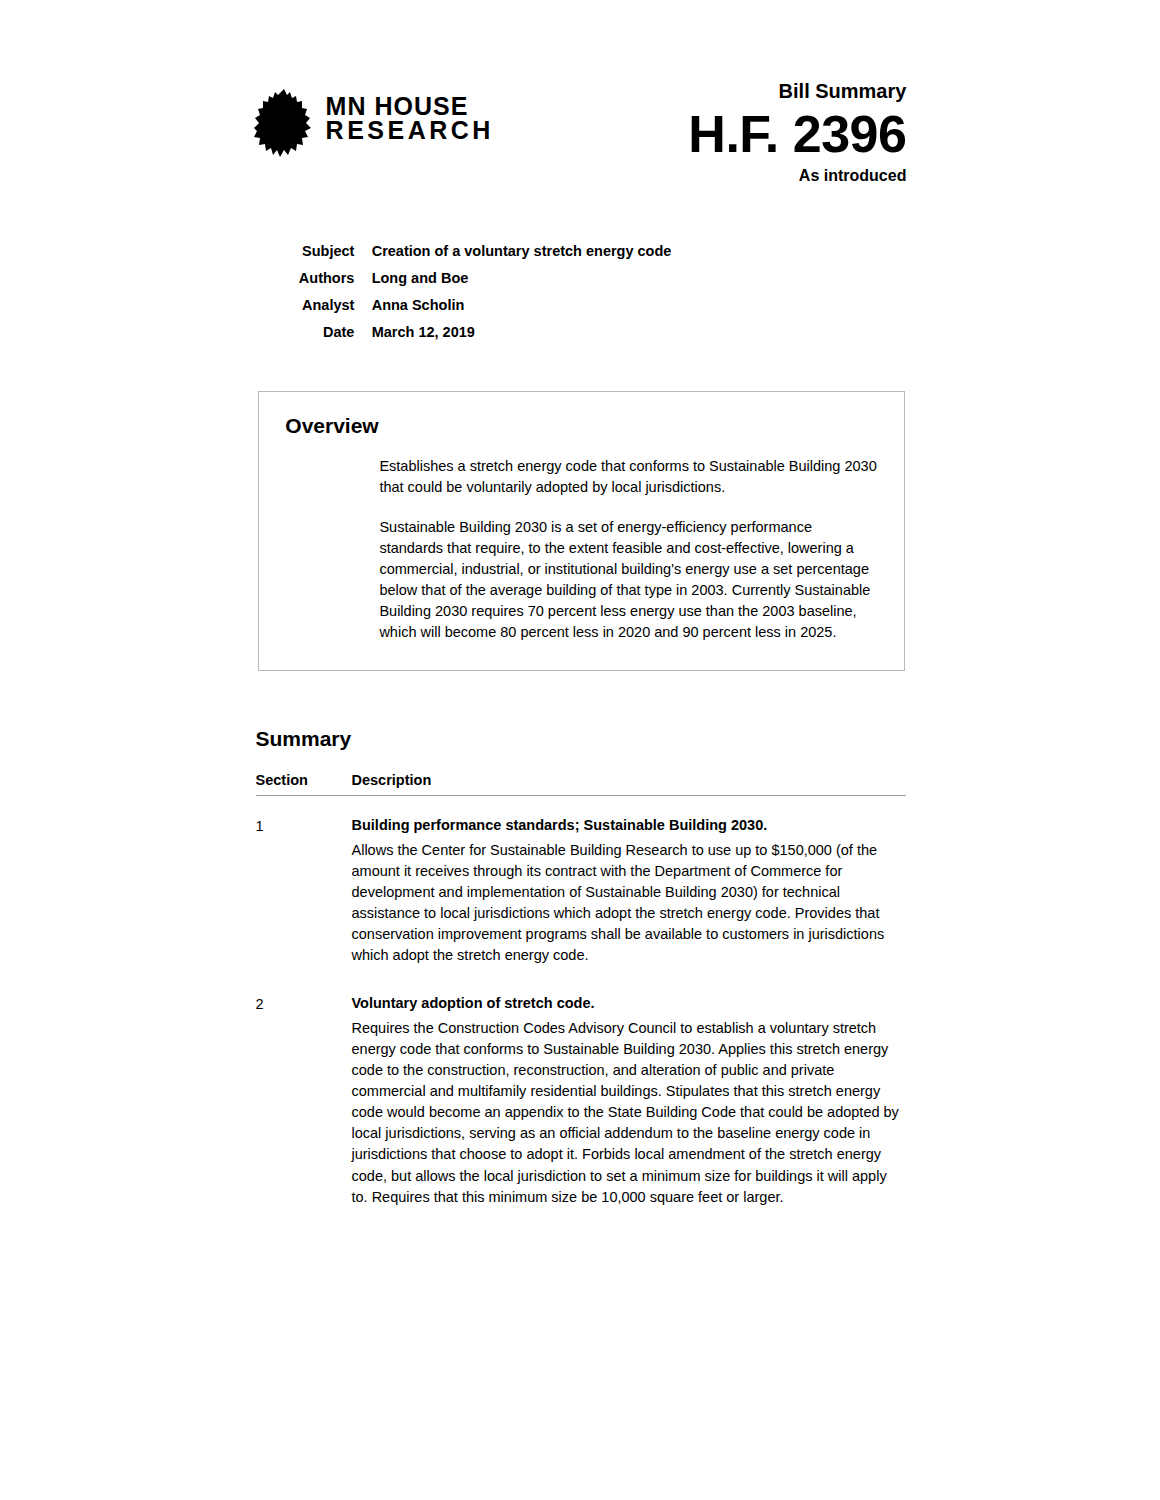MN HOUSE
RESEARCH
Bill Summary
H.F. 2396
As introduced
Subject
Creation of a voluntary stretch energy code
Authors
Long and Boe
Analyst
Anna Scholin
Date
March 12, 2019
Overview
Establishes a stretch energy code that conforms to Sustainable Building 2030 that could be voluntarily adopted by local jurisdictions.
Sustainable Building 2030 is a set of energy-efficiency performance standards that require, to the extent feasible and cost-effective, lowering a commercial, industrial, or institutional building's energy use a set percentage below that of the average building of that type in 2003. Currently Sustainable Building 2030 requires 70 percent less energy use than the 2003 baseline, which will become 80 percent less in 2020 and 90 percent less in 2025.
Summary
Section
Description
1
Building performance standards; Sustainable Building 2030.
Allows the Center for Sustainable Building Research to use up to $150,000 (of the amount it receives through its contract with the Department of Commerce for development and implementation of Sustainable Building 2030) for technical assistance to local jurisdictions which adopt the stretch energy code. Provides that conservation improvement programs shall be available to customers in jurisdictions which adopt the stretch energy code.
2
Voluntary adoption of stretch code.
Requires the Construction Codes Advisory Council to establish a voluntary stretch energy code that conforms to Sustainable Building 2030. Applies this stretch energy code to the construction, reconstruction, and alteration of public and private commercial and multifamily residential buildings. Stipulates that this stretch energy code would become an appendix to the State Building Code that could be adopted by local jurisdictions, serving as an official addendum to the baseline energy code in jurisdictions that choose to adopt it. Forbids local amendment of the stretch energy code, but allows the local jurisdiction to set a minimum size for buildings it will apply to. Requires that this minimum size be 10,000 square feet or larger.